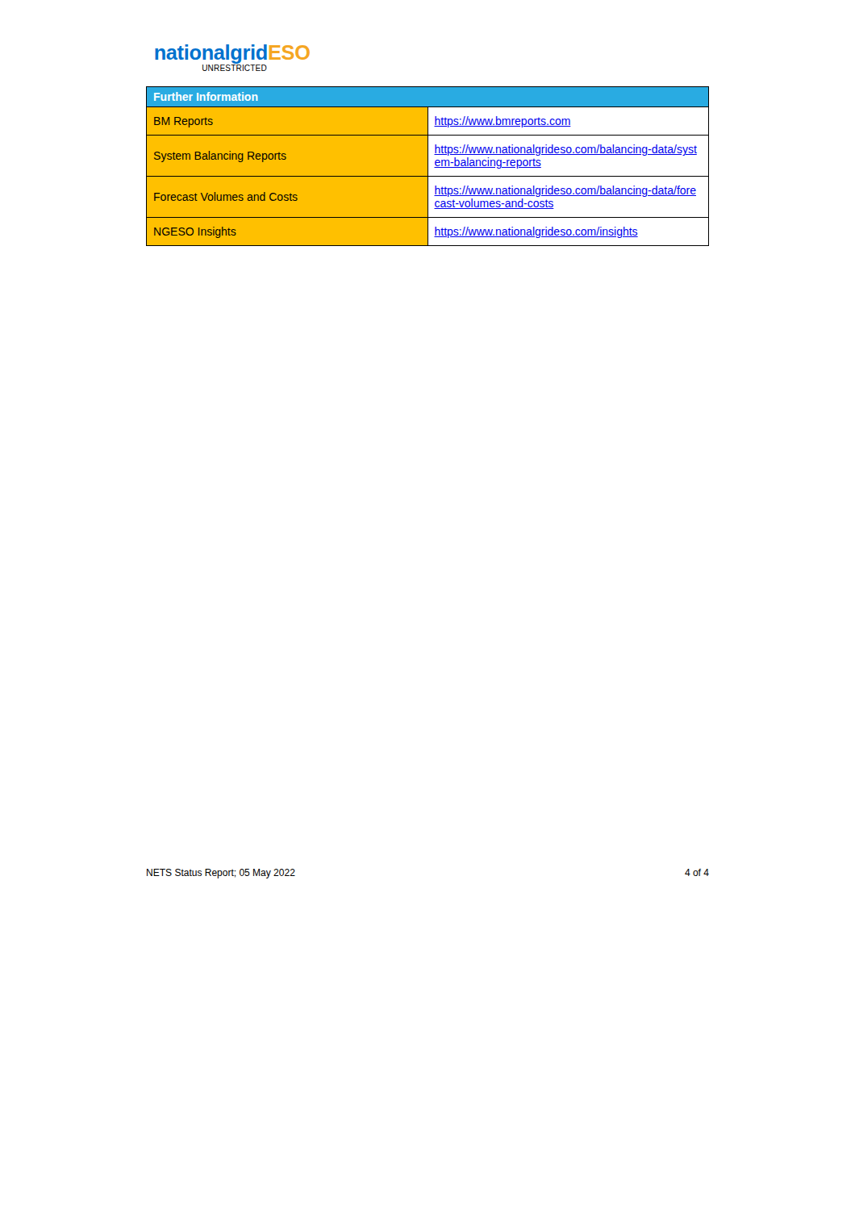national grid ESO
UNRESTRICTED
| Further Information |
| --- |
| BM Reports | https://www.bmreports.com |
| System Balancing Reports | https://www.nationalgrideso.com/balancing-data/system-balancing-reports |
| Forecast Volumes and Costs | https://www.nationalgrideso.com/balancing-data/forecast-volumes-and-costs |
| NGESO Insights | https://www.nationalgrideso.com/insights |
NETS Status Report; 05 May 2022 4 of 4